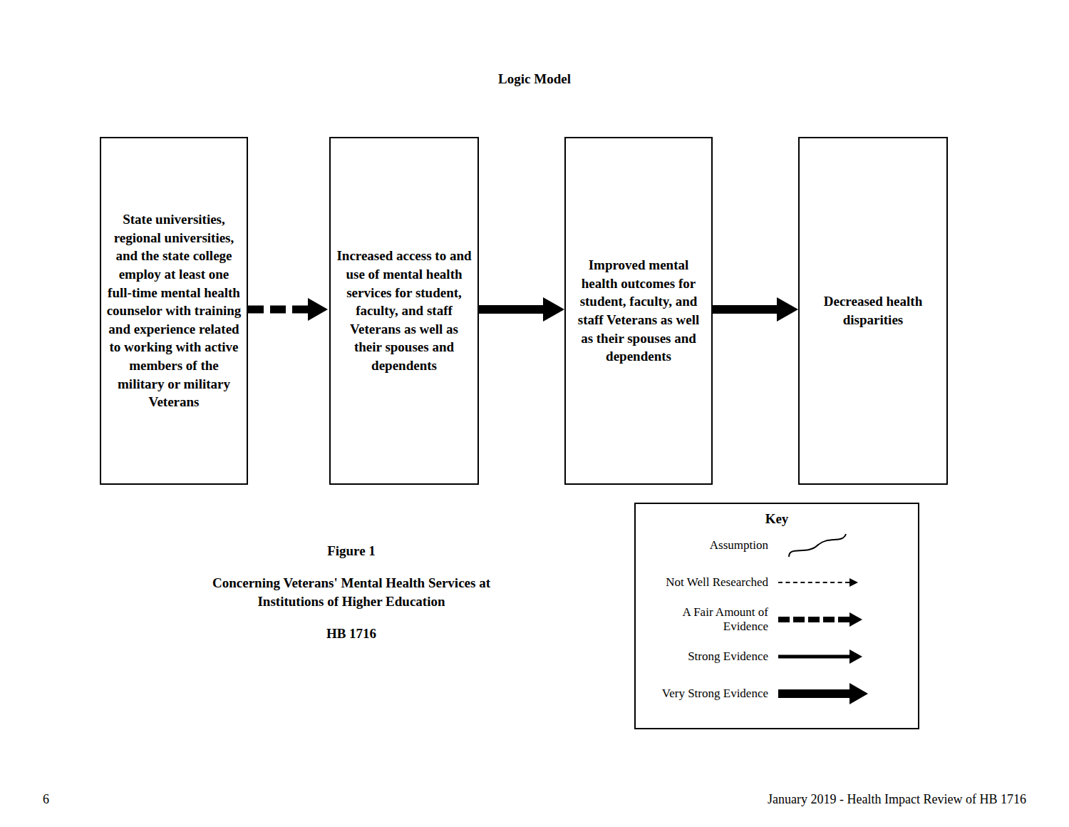Logic Model
State universities, regional universities, and the state college employ at least one full-time mental health counselor with training and experience related to working with active members of the military or military Veterans
Increased access to and use of mental health services for student, faculty, and staff Veterans as well as their spouses and dependents
Improved mental health outcomes for student, faculty, and staff Veterans as well as their spouses and dependents
Decreased health disparities
Figure 1
Concerning Veterans' Mental Health Services at Institutions of Higher Education
HB 1716
Key
Assumption
Not Well Researched
A Fair Amount of Evidence
Strong Evidence
Very Strong Evidence
6
January 2019 - Health Impact Review of HB 1716